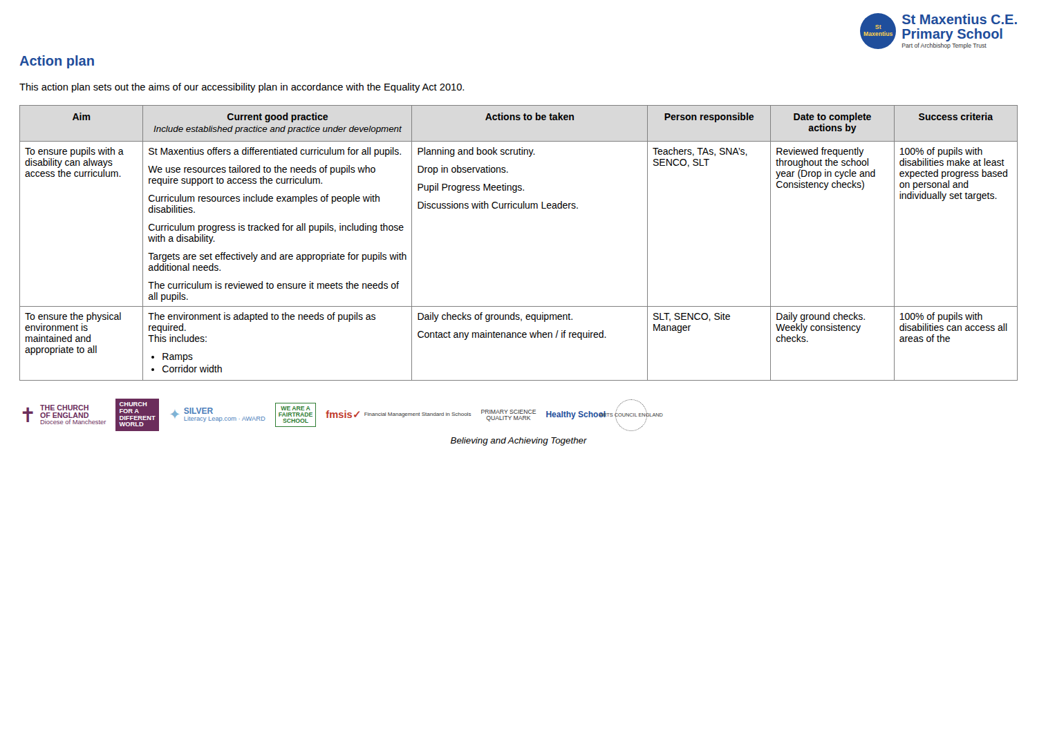St Maxentius
St Maxentius C.E. Primary School Part of Archbishop Temple Trust
Action plan
This action plan sets out the aims of our accessibility plan in accordance with the Equality Act 2010.
| Aim | Current good practice Include established practice and practice under development | Actions to be taken | Person responsible | Date to complete actions by | Success criteria |
| --- | --- | --- | --- | --- | --- |
| To ensure pupils with a disability can always access the curriculum. | St Maxentius offers a differentiated curriculum for all pupils. We use resources tailored to the needs of pupils who require support to access the curriculum. Curriculum resources include examples of people with disabilities. Curriculum progress is tracked for all pupils, including those with a disability. Targets are set effectively and are appropriate for pupils with additional needs. The curriculum is reviewed to ensure it meets the needs of all pupils. | Planning and book scrutiny. Drop in observations. Pupil Progress Meetings. Discussions with Curriculum Leaders. | Teachers, TAs, SNA’s, SENCO, SLT | Reviewed frequently throughout the school year (Drop in cycle and Consistency checks) | 100% of pupils with disabilities make at least expected progress based on personal and individually set targets. |
| To ensure the physical environment is maintained and appropriate to all | The environment is adapted to the needs of pupils as required. This includes: Ramps Corridor width | Daily checks of grounds, equipment. Contact any maintenance when / if required. | SLT, SENCO, Site Manager | Daily ground checks. Weekly consistency checks. | 100% of pupils with disabilities can access all areas of the |
✝ THE CHURCH
OF ENGLANDDiocese of Manchester
CHURCH
FOR A
DIFFERENT
WORLD
✦ SILVERLiteracy Leap.com · AWARD
WE ARE A
FAIRTRADE
SCHOOL
fmsis✓Financial Management Standard in Schools
PRIMARY SCIENCE
QUALITY MARK
Healthy School
ARTS COUNCIL ENGLAND
Believing and Achieving Together